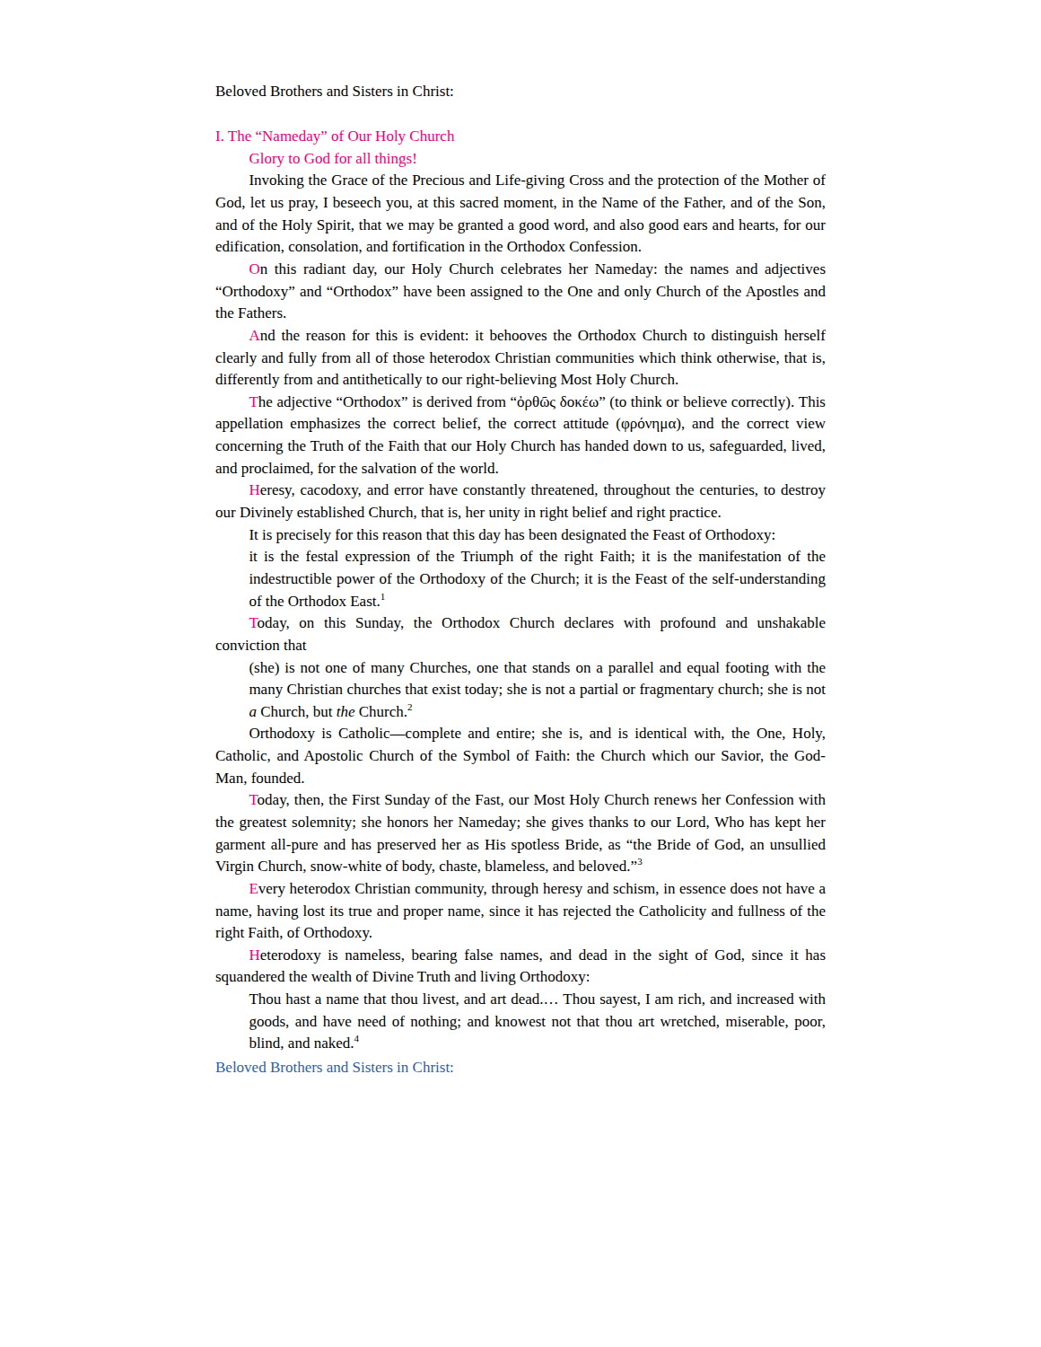Beloved Brothers and Sisters in Christ:
I. The “Nameday” of Our Holy Church
Glory to God for all things!
Invoking the Grace of the Precious and Life-giving Cross and the protection of the Mother of God, let us pray, I beseech you, at this sacred moment, in the Name of the Father, and of the Son, and of the Holy Spirit, that we may be granted a good word, and also good ears and hearts, for our edification, consolation, and fortification in the Orthodox Confession.
On this radiant day, our Holy Church celebrates her Nameday: the names and adjectives “Orthodoxy” and “Orthodox” have been assigned to the One and only Church of the Apostles and the Fathers.
And the reason for this is evident: it behooves the Orthodox Church to distinguish herself clearly and fully from all of those heterodox Christian communities which think otherwise, that is, differently from and antithetically to our right-believing Most Holy Church.
The adjective “Orthodox” is derived from “ὀρθῶς δοκέω” (to think or believe correctly). This appellation emphasizes the correct belief, the correct attitude (φρόνημα), and the correct view concerning the Truth of the Faith that our Holy Church has handed down to us, safeguarded, lived, and proclaimed, for the salvation of the world.
Heresy, cacodoxy, and error have constantly threatened, throughout the centuries, to destroy our Divinely established Church, that is, her unity in right belief and right practice.
It is precisely for this reason that this day has been designated the Feast of Orthodoxy:
it is the festal expression of the Triumph of the right Faith; it is the manifestation of the indestructible power of the Orthodoxy of the Church; it is the Feast of the self-understanding of the Orthodox East.1
Today, on this Sunday, the Orthodox Church declares with profound and unshakable conviction that
(she) is not one of many Churches, one that stands on a parallel and equal footing with the many Christian churches that exist today; she is not a partial or fragmentary church; she is not a Church, but the Church.2
Orthodoxy is Catholic—complete and entire; she is, and is identical with, the One, Holy, Catholic, and Apostolic Church of the Symbol of Faith: the Church which our Savior, the God-Man, founded.
Today, then, the First Sunday of the Fast, our Most Holy Church renews her Confession with the greatest solemnity; she honors her Nameday; she gives thanks to our Lord, Who has kept her garment all-pure and has preserved her as His spotless Bride, as “the Bride of God, an unsullied Virgin Church, snow-white of body, chaste, blameless, and beloved.”3
Every heterodox Christian community, through heresy and schism, in essence does not have a name, having lost its true and proper name, since it has rejected the Catholicity and fullness of the right Faith, of Orthodoxy.
Heterodoxy is nameless, bearing false names, and dead in the sight of God, since it has squandered the wealth of Divine Truth and living Orthodoxy:
Thou hast a name that thou livest, and art dead.… Thou sayest, I am rich, and increased with goods, and have need of nothing; and knowest not that thou art wretched, miserable, poor, blind, and naked.4
Beloved Brothers and Sisters in Christ: